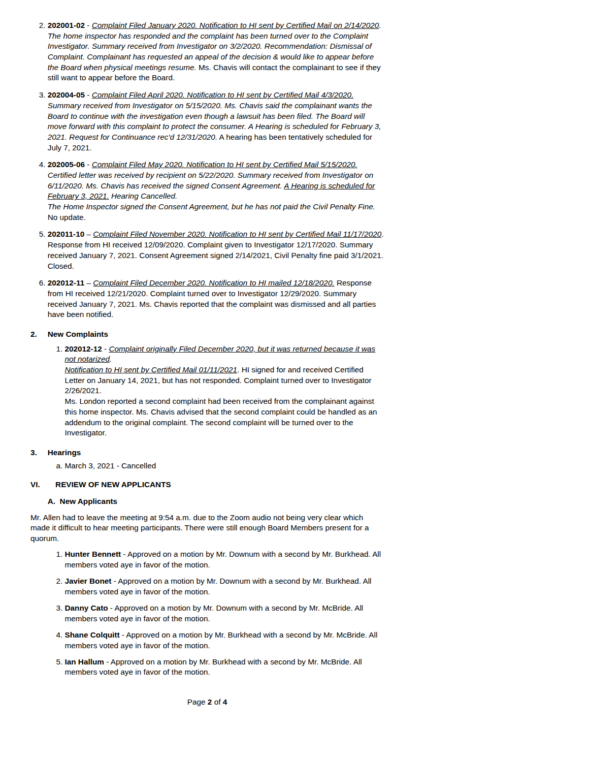202001-02 - Complaint Filed January 2020. Notification to HI sent by Certified Mail on 2/14/2020. The home inspector has responded and the complaint has been turned over to the Complaint Investigator. Summary received from Investigator on 3/2/2020. Recommendation: Dismissal of Complaint. Complainant has requested an appeal of the decision & would like to appear before the Board when physical meetings resume. Ms. Chavis will contact the complainant to see if they still want to appear before the Board.
202004-05 - Complaint Filed April 2020. Notification to HI sent by Certified Mail 4/3/2020. Summary received from Investigator on 5/15/2020. Ms. Chavis said the complainant wants the Board to continue with the investigation even though a lawsuit has been filed. The Board will move forward with this complaint to protect the consumer. A Hearing is scheduled for February 3, 2021. Request for Continuance rec'd 12/31/2020. A hearing has been tentatively scheduled for July 7, 2021.
202005-06 - Complaint Filed May 2020. Notification to HI sent by Certified Mail 5/15/2020. Certified letter was received by recipient on 5/22/2020. Summary received from Investigator on 6/11/2020. Ms. Chavis has received the signed Consent Agreement. A Hearing is scheduled for February 3, 2021. Hearing Cancelled.
The Home Inspector signed the Consent Agreement, but he has not paid the Civil Penalty Fine. No update.
202011-10 – Complaint Filed November 2020. Notification to HI sent by Certified Mail 11/17/2020. Response from HI received 12/09/2020. Complaint given to Investigator 12/17/2020. Summary received January 7, 2021. Consent Agreement signed 2/14/2021, Civil Penalty fine paid 3/1/2021. Closed.
202012-11 – Complaint Filed December 2020. Notification to HI mailed 12/18/2020. Response from HI received 12/21/2020. Complaint turned over to Investigator 12/29/2020. Summary received January 7, 2021. Ms. Chavis reported that the complaint was dismissed and all parties have been notified.
2. New Complaints
202012-12 - Complaint originally Filed December 2020, but it was returned because it was not notarized.
Notification to HI sent by Certified Mail 01/11/2021. HI signed for and received Certified Letter on January 14, 2021, but has not responded. Complaint turned over to Investigator 2/26/2021.
Ms. London reported a second complaint had been received from the complainant against this home inspector. Ms. Chavis advised that the second complaint could be handled as an addendum to the original complaint. The second complaint will be turned over to the Investigator.
3. Hearings
March 3, 2021 - Cancelled
VI. REVIEW OF NEW APPLICANTS
A. New Applicants
Mr. Allen had to leave the meeting at 9:54 a.m. due to the Zoom audio not being very clear which made it difficult to hear meeting participants. There were still enough Board Members present for a quorum.
Hunter Bennett - Approved on a motion by Mr. Downum with a second by Mr. Burkhead. All members voted aye in favor of the motion.
Javier Bonet - Approved on a motion by Mr. Downum with a second by Mr. Burkhead. All members voted aye in favor of the motion.
Danny Cato - Approved on a motion by Mr. Downum with a second by Mr. McBride. All members voted aye in favor of the motion.
Shane Colquitt - Approved on a motion by Mr. Burkhead with a second by Mr. McBride. All members voted aye in favor of the motion.
Ian Hallum - Approved on a motion by Mr. Burkhead with a second by Mr. McBride. All members voted aye in favor of the motion.
Page 2 of 4